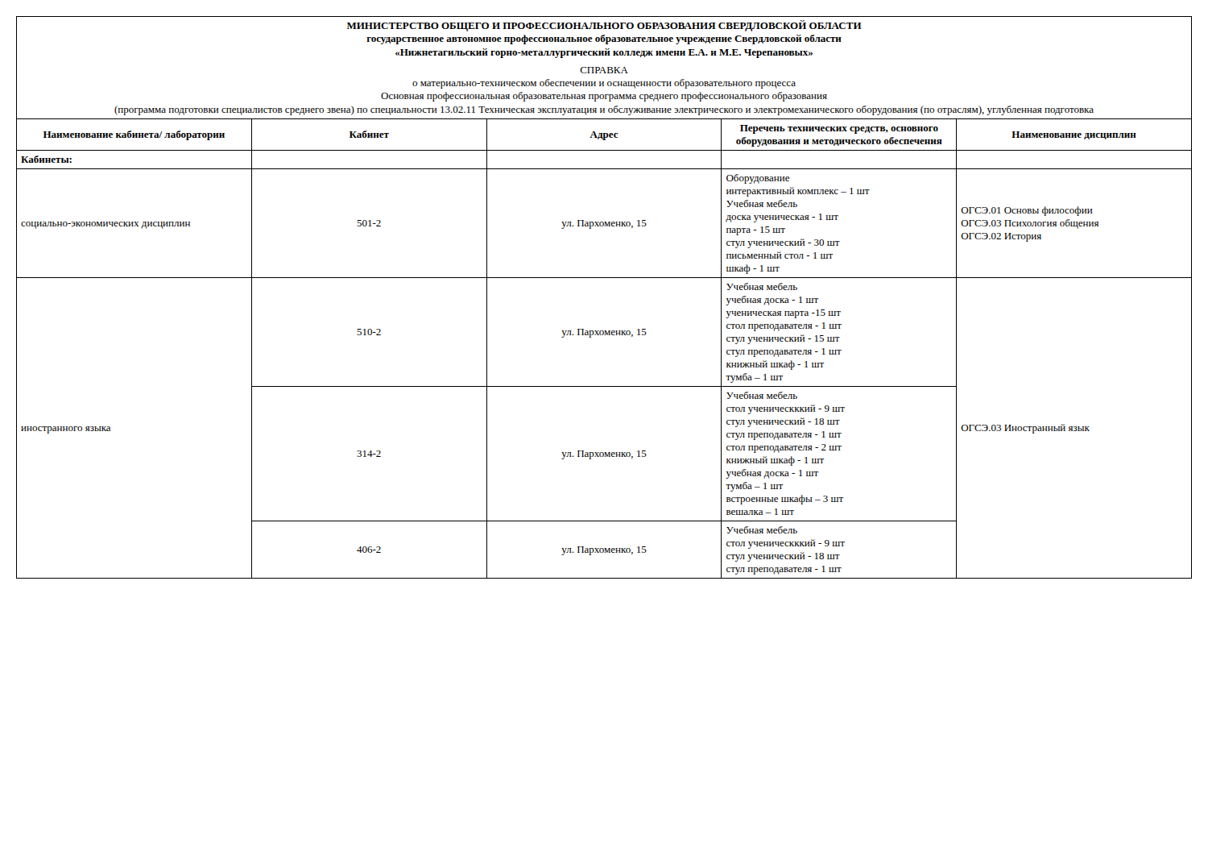| МИНИСТЕРСТВО ОБЩЕГО И ПРОФЕССИОНАЛЬНОГО ОБРАЗОВАНИЯ СВЕРДЛОВСКОЙ ОБЛАСТИ государственное автономное профессиональное образовательное учреждение Свердловской области «Нижнетагильский горно-металлургический колледж имени Е.А. и М.Е. Черепановых» |
| СПРАВКА о материально-техническом обеспечении и оснащенности образовательного процесса Основная профессиональная образовательная программа среднего профессионального образования (программа подготовки специалистов среднего звена) по специальности 13.02.11 Техническая эксплуатация и обслуживание электрического и электромеханического оборудования (по отраслям), углубленная подготовка |
| Наименование кабинета/ лаборатории | Кабинет | Адрес | Перечень технических средств, основного оборудования и методического обеспечения | Наименование дисциплин |
| Кабинеты: | | | | |
| социально-экономических дисциплин | 501-2 | ул. Пархоменко, 15 | Оборудование интерактивный комплекс – 1 шт Учебная мебель доска ученическая - 1 шт парта - 15 шт стул ученический - 30 шт письменный стол - 1 шт шкаф - 1 шт | ОГСЭ.01 Основы философии ОГСЭ.03 Психология общения ОГСЭ.02 История |
| иностранного языка | 510-2 | ул. Пархоменко, 15 | Учебная мебель учебная доска - 1 шт ученическая парта -15 шт стол преподавателя - 1 шт стул ученический - 15 шт стул преподавателя - 1 шт книжный шкаф - 1 шт тумба – 1 шт | ОГСЭ.03 Иностранный язык |
| 314-2 | ул. Пархоменко, 15 | Учебная мебель стол ученическккий - 9 шт стул ученический - 18 шт стул преподавателя - 1 шт стол преподавателя - 2 шт книжный шкаф - 1 шт учебная доска - 1 шт тумба – 1 шт встроенные шкафы – 3 шт вешалка – 1 шт |
| 406-2 | ул. Пархоменко, 15 | Учебная мебель стол ученическккий - 9 шт стул ученический - 18 шт стул преподавателя - 1 шт |